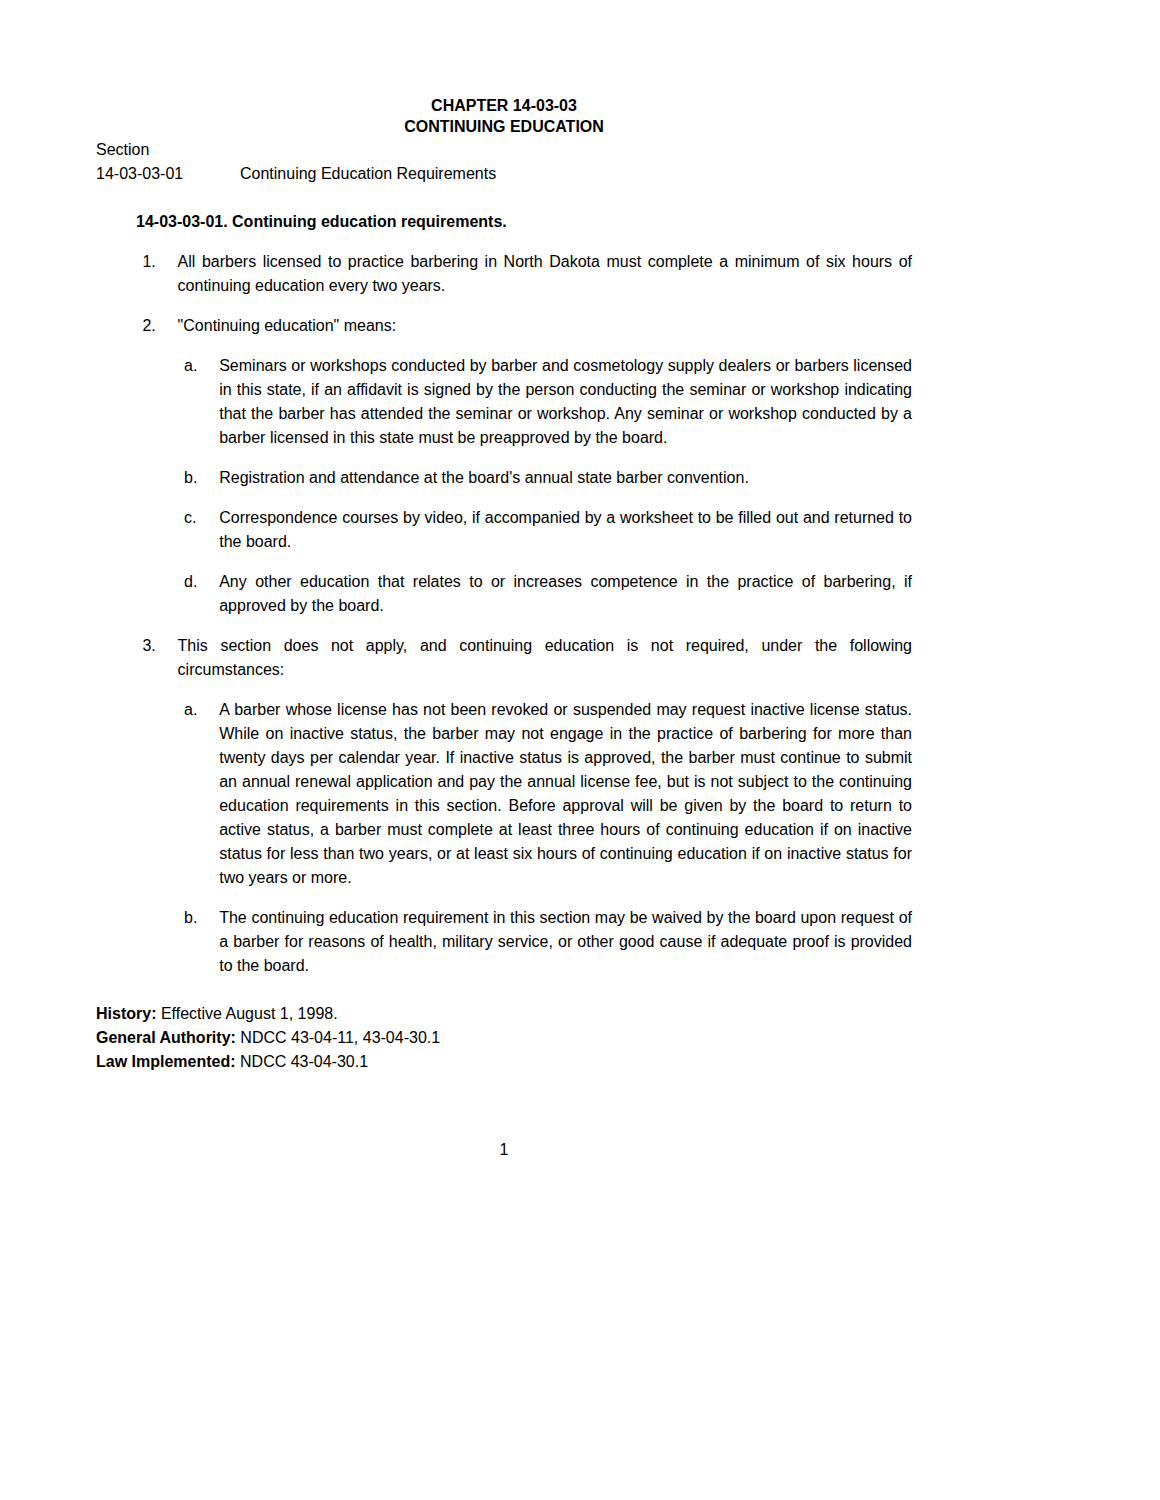CHAPTER 14-03-03
CONTINUING EDUCATION
Section
14-03-03-01 Continuing Education Requirements
14-03-03-01. Continuing education requirements.
All barbers licensed to practice barbering in North Dakota must complete a minimum of six hours of continuing education every two years.
"Continuing education" means:
Seminars or workshops conducted by barber and cosmetology supply dealers or barbers licensed in this state, if an affidavit is signed by the person conducting the seminar or workshop indicating that the barber has attended the seminar or workshop. Any seminar or workshop conducted by a barber licensed in this state must be preapproved by the board.
Registration and attendance at the board's annual state barber convention.
Correspondence courses by video, if accompanied by a worksheet to be filled out and returned to the board.
Any other education that relates to or increases competence in the practice of barbering, if approved by the board.
This section does not apply, and continuing education is not required, under the following circumstances:
A barber whose license has not been revoked or suspended may request inactive license status. While on inactive status, the barber may not engage in the practice of barbering for more than twenty days per calendar year. If inactive status is approved, the barber must continue to submit an annual renewal application and pay the annual license fee, but is not subject to the continuing education requirements in this section. Before approval will be given by the board to return to active status, a barber must complete at least three hours of continuing education if on inactive status for less than two years, or at least six hours of continuing education if on inactive status for two years or more.
The continuing education requirement in this section may be waived by the board upon request of a barber for reasons of health, military service, or other good cause if adequate proof is provided to the board.
History: Effective August 1, 1998.
General Authority: NDCC 43-04-11, 43-04-30.1
Law Implemented: NDCC 43-04-30.1
1